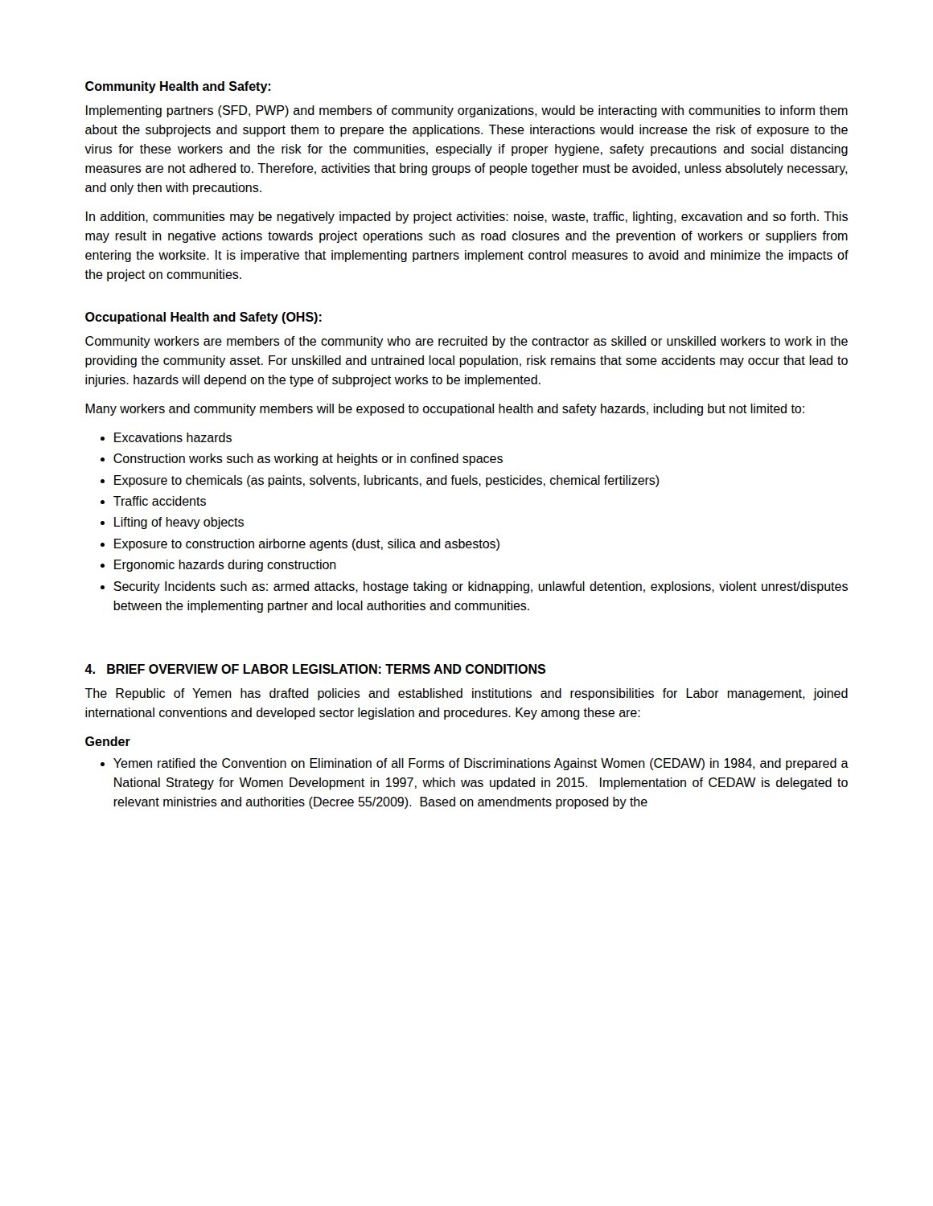Community Health and Safety:
Implementing partners (SFD, PWP) and members of community organizations, would be interacting with communities to inform them about the subprojects and support them to prepare the applications. These interactions would increase the risk of exposure to the virus for these workers and the risk for the communities, especially if proper hygiene, safety precautions and social distancing measures are not adhered to. Therefore, activities that bring groups of people together must be avoided, unless absolutely necessary, and only then with precautions.
In addition, communities may be negatively impacted by project activities: noise, waste, traffic, lighting, excavation and so forth. This may result in negative actions towards project operations such as road closures and the prevention of workers or suppliers from entering the worksite. It is imperative that implementing partners implement control measures to avoid and minimize the impacts of the project on communities.
Occupational Health and Safety (OHS):
Community workers are members of the community who are recruited by the contractor as skilled or unskilled workers to work in the providing the community asset. For unskilled and untrained local population, risk remains that some accidents may occur that lead to injuries. hazards will depend on the type of subproject works to be implemented.
Many workers and community members will be exposed to occupational health and safety hazards, including but not limited to:
Excavations hazards
Construction works such as working at heights or in confined spaces
Exposure to chemicals (as paints, solvents, lubricants, and fuels, pesticides, chemical fertilizers)
Traffic accidents
Lifting of heavy objects
Exposure to construction airborne agents (dust, silica and asbestos)
Ergonomic hazards during construction
Security Incidents such as: armed attacks, hostage taking or kidnapping, unlawful detention, explosions, violent unrest/disputes between the implementing partner and local authorities and communities.
4. BRIEF OVERVIEW OF LABOR LEGISLATION: TERMS AND CONDITIONS
The Republic of Yemen has drafted policies and established institutions and responsibilities for Labor management, joined international conventions and developed sector legislation and procedures. Key among these are:
Gender
Yemen ratified the Convention on Elimination of all Forms of Discriminations Against Women (CEDAW) in 1984, and prepared a National Strategy for Women Development in 1997, which was updated in 2015. Implementation of CEDAW is delegated to relevant ministries and authorities (Decree 55/2009). Based on amendments proposed by the